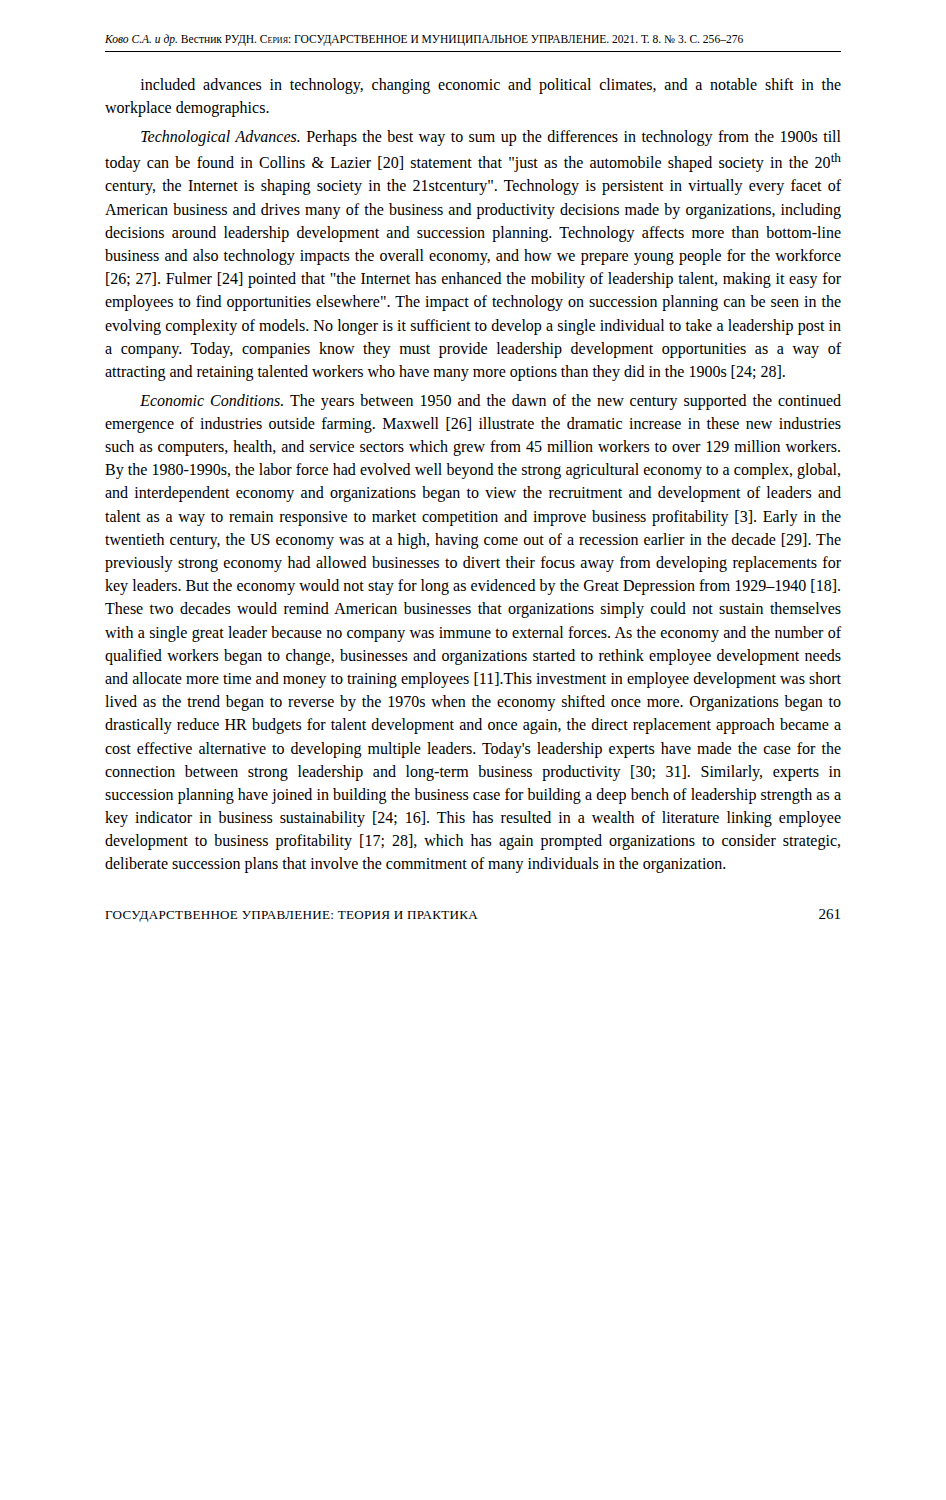Ково С.А. и др. Вестник РУДН. Серия: ГОСУДАРСТВЕННОЕ И МУНИЦИПАЛЬНОЕ УПРАВЛЕНИЕ. 2021. Т. 8. № 3. С. 256–276
included advances in technology, changing economic and political climates, and a notable shift in the workplace demographics.
Technological Advances. Perhaps the best way to sum up the differences in technology from the 1900s till today can be found in Collins & Lazier [20] statement that "just as the automobile shaped society in the 20th century, the Internet is shaping society in the 21stcentury". Technology is persistent in virtually every facet of American business and drives many of the business and productivity decisions made by organizations, including decisions around leadership development and succession planning. Technology affects more than bottom-line business and also technology impacts the overall economy, and how we prepare young people for the workforce [26; 27]. Fulmer [24] pointed that "the Internet has enhanced the mobility of leadership talent, making it easy for employees to find opportunities elsewhere". The impact of technology on succession planning can be seen in the evolving complexity of models. No longer is it sufficient to develop a single individual to take a leadership post in a company. Today, companies know they must provide leadership development opportunities as a way of attracting and retaining talented workers who have many more options than they did in the 1900s [24; 28].
Economic Conditions. The years between 1950 and the dawn of the new century supported the continued emergence of industries outside farming. Maxwell [26] illustrate the dramatic increase in these new industries such as computers, health, and service sectors which grew from 45 million workers to over 129 million workers. By the 1980-1990s, the labor force had evolved well beyond the strong agricultural economy to a complex, global, and interdependent economy and organizations began to view the recruitment and development of leaders and talent as a way to remain responsive to market competition and improve business profitability [3]. Early in the twentieth century, the US economy was at a high, having come out of a recession earlier in the decade [29]. The previously strong economy had allowed businesses to divert their focus away from developing replacements for key leaders. But the economy would not stay for long as evidenced by the Great Depression from 1929–1940 [18]. These two decades would remind American businesses that organizations simply could not sustain themselves with a single great leader because no company was immune to external forces. As the economy and the number of qualified workers began to change, businesses and organizations started to rethink employee development needs and allocate more time and money to training employees [11].This investment in employee development was short lived as the trend began to reverse by the 1970s when the economy shifted once more. Organizations began to drastically reduce HR budgets for talent development and once again, the direct replacement approach became a cost effective alternative to developing multiple leaders. Today's leadership experts have made the case for the connection between strong leadership and long-term business productivity [30; 31]. Similarly, experts in succession planning have joined in building the business case for building a deep bench of leadership strength as a key indicator in business sustainability [24; 16]. This has resulted in a wealth of literature linking employee development to business profitability [17; 28], which has again prompted organizations to consider strategic, deliberate succession plans that involve the commitment of many individuals in the organization.
Государственное управление: теория и практика 261